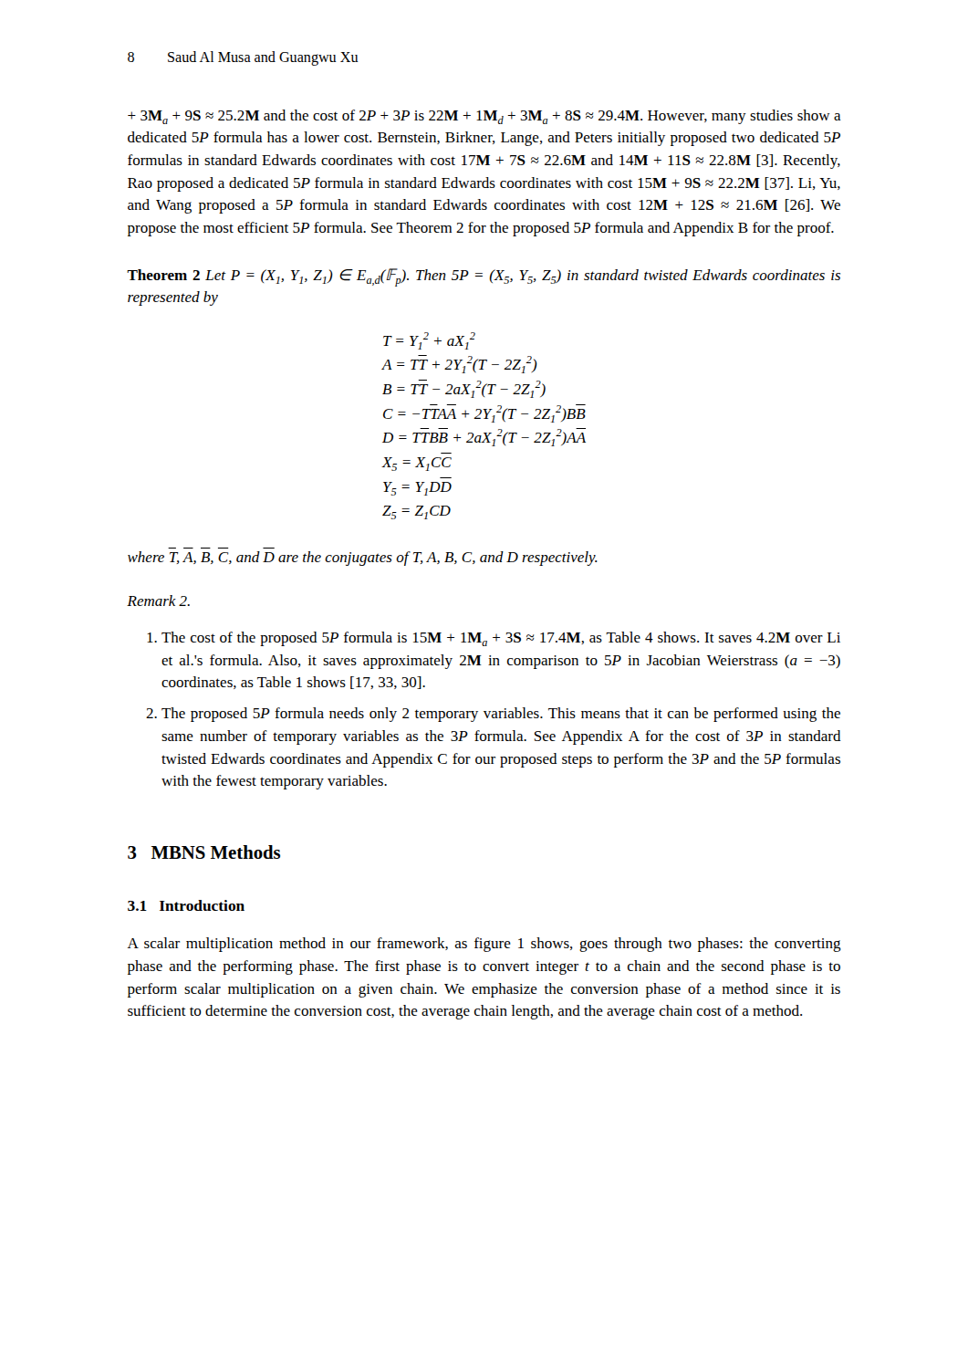8 Saud Al Musa and Guangwu Xu
+ 3Ma + 9S ≈ 25.2M and the cost of 2P + 3P is 22M + 1Md + 3Ma + 8S ≈ 29.4M. However, many studies show a dedicated 5P formula has a lower cost. Bernstein, Birkner, Lange, and Peters initially proposed two dedicated 5P formulas in standard Edwards coordinates with cost 17M + 7S ≈ 22.6M and 14M + 11S ≈ 22.8M [3]. Recently, Rao proposed a dedicated 5P formula in standard Edwards coordinates with cost 15M + 9S ≈ 22.2M [37]. Li, Yu, and Wang proposed a 5P formula in standard Edwards coordinates with cost 12M + 12S ≈ 21.6M [26]. We propose the most efficient 5P formula. See Theorem 2 for the proposed 5P formula and Appendix B for the proof.
Theorem 2 Let P = (X1, Y1, Z1) ∈ Ea,d(𝔽p). Then 5P = (X5, Y5, Z5) in standard twisted Edwards coordinates is represented by
T = Y12 + aX12
A = TT + 2Y12(T − 2Z12)
B = TT − 2aX12(T − 2Z12)
C = −TTAA + 2Y12(T − 2Z12)BB
D = TTBB + 2aX12(T − 2Z12)AA
X5 = X1CC
Y5 = Y1DD
Z5 = Z1CD
where T, A, B, C, and D are the conjugates of T, A, B, C, and D respectively.
Remark 2.
The cost of the proposed 5P formula is 15M + 1Ma + 3S ≈ 17.4M, as Table 4 shows. It saves 4.2M over Li et al.'s formula. Also, it saves approximately 2M in comparison to 5P in Jacobian Weierstrass (a = −3) coordinates, as Table 1 shows [17, 33, 30].
The proposed 5P formula needs only 2 temporary variables. This means that it can be performed using the same number of temporary variables as the 3P formula. See Appendix A for the cost of 3P in standard twisted Edwards coordinates and Appendix C for our proposed steps to perform the 3P and the 5P formulas with the fewest temporary variables.
3 MBNS Methods
3.1 Introduction
A scalar multiplication method in our framework, as figure 1 shows, goes through two phases: the converting phase and the performing phase. The first phase is to convert integer t to a chain and the second phase is to perform scalar multiplication on a given chain. We emphasize the conversion phase of a method since it is sufficient to determine the conversion cost, the average chain length, and the average chain cost of a method.